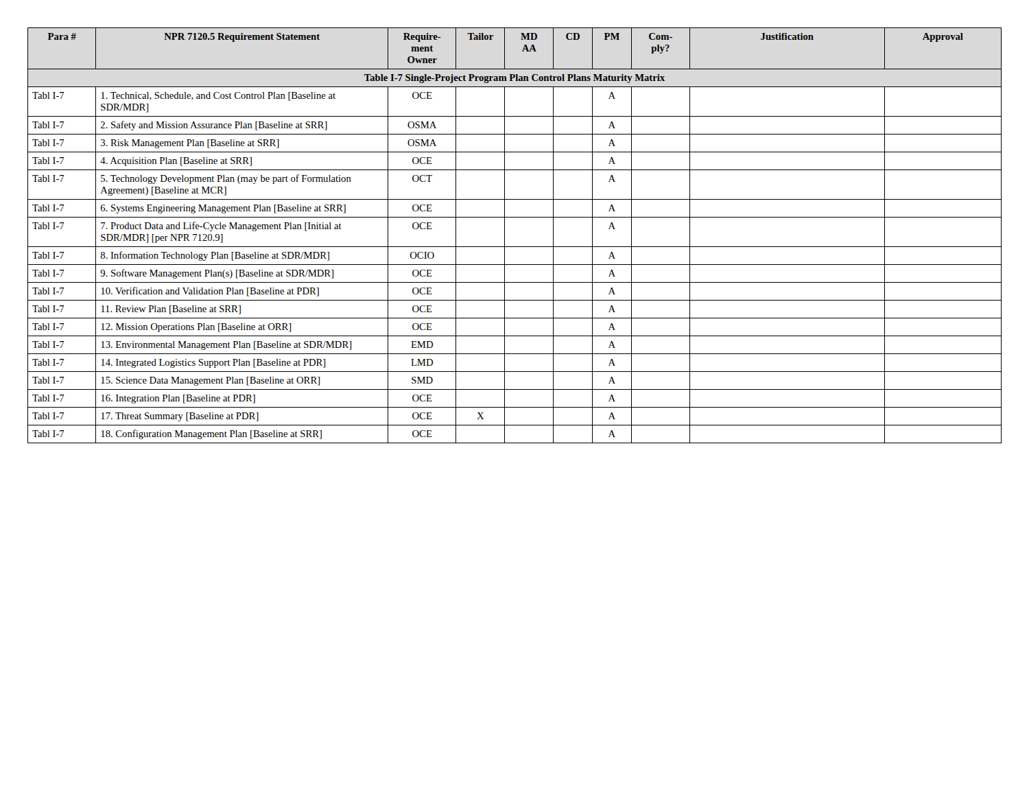| Para # | NPR 7120.5 Requirement Statement | Require- ment Owner | Tailor | MD AA | CD | PM | Com- ply? | Justification | Approval |
| --- | --- | --- | --- | --- | --- | --- | --- | --- | --- |
| Table I-7 Single-Project Program Plan Control Plans Maturity Matrix |
| Tabl I-7 | 1. Technical, Schedule, and Cost Control Plan [Baseline at SDR/MDR] | OCE | | | | A | | | |
| Tabl I-7 | 2. Safety and Mission Assurance Plan [Baseline at SRR] | OSMA | | | | A | | | |
| Tabl I-7 | 3. Risk Management Plan [Baseline at SRR] | OSMA | | | | A | | | |
| Tabl I-7 | 4. Acquisition Plan [Baseline at SRR] | OCE | | | | A | | | |
| Tabl I-7 | 5. Technology Development Plan (may be part of Formulation Agreement) [Baseline at MCR] | OCT | | | | A | | | |
| Tabl I-7 | 6. Systems Engineering Management Plan [Baseline at SRR] | OCE | | | | A | | | |
| Tabl I-7 | 7. Product Data and Life-Cycle Management Plan [Initial at SDR/MDR] [per NPR 7120.9] | OCE | | | | A | | | |
| Tabl I-7 | 8. Information Technology Plan [Baseline at SDR/MDR] | OCIO | | | | A | | | |
| Tabl I-7 | 9. Software Management Plan(s) [Baseline at SDR/MDR] | OCE | | | | A | | | |
| Tabl I-7 | 10. Verification and Validation Plan [Baseline at PDR] | OCE | | | | A | | | |
| Tabl I-7 | 11. Review Plan [Baseline at SRR] | OCE | | | | A | | | |
| Tabl I-7 | 12. Mission Operations Plan [Baseline at ORR] | OCE | | | | A | | | |
| Tabl I-7 | 13. Environmental Management Plan [Baseline at SDR/MDR] | EMD | | | | A | | | |
| Tabl I-7 | 14. Integrated Logistics Support Plan [Baseline at PDR] | LMD | | | | A | | | |
| Tabl I-7 | 15. Science Data Management Plan [Baseline at ORR] | SMD | | | | A | | | |
| Tabl I-7 | 16. Integration Plan [Baseline at PDR] | OCE | | | | A | | | |
| Tabl I-7 | 17. Threat Summary [Baseline at PDR] | OCE | X | | | A | | | |
| Tabl I-7 | 18. Configuration Management Plan [Baseline at SRR] | OCE | | | | A | | | |